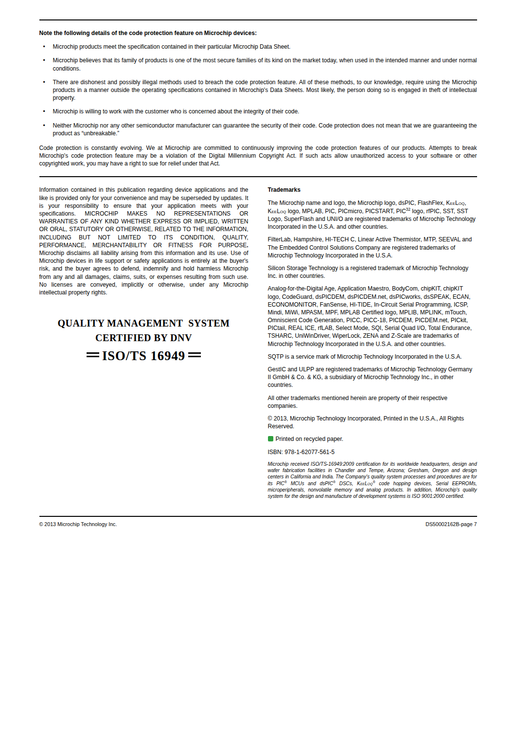Note the following details of the code protection feature on Microchip devices:
Microchip products meet the specification contained in their particular Microchip Data Sheet.
Microchip believes that its family of products is one of the most secure families of its kind on the market today, when used in the intended manner and under normal conditions.
There are dishonest and possibly illegal methods used to breach the code protection feature. All of these methods, to our knowledge, require using the Microchip products in a manner outside the operating specifications contained in Microchip's Data Sheets. Most likely, the person doing so is engaged in theft of intellectual property.
Microchip is willing to work with the customer who is concerned about the integrity of their code.
Neither Microchip nor any other semiconductor manufacturer can guarantee the security of their code. Code protection does not mean that we are guaranteeing the product as “unbreakable.”
Code protection is constantly evolving. We at Microchip are committed to continuously improving the code protection features of our products. Attempts to break Microchip's code protection feature may be a violation of the Digital Millennium Copyright Act. If such acts allow unauthorized access to your software or other copyrighted work, you may have a right to sue for relief under that Act.
Information contained in this publication regarding device applications and the like is provided only for your convenience and may be superseded by updates. It is your responsibility to ensure that your application meets with your specifications. MICROCHIP MAKES NO REPRESENTATIONS OR WARRANTIES OF ANY KIND WHETHER EXPRESS OR IMPLIED, WRITTEN OR ORAL, STATUTORY OR OTHERWISE, RELATED TO THE INFORMATION, INCLUDING BUT NOT LIMITED TO ITS CONDITION, QUALITY, PERFORMANCE, MERCHANTABILITY OR FITNESS FOR PURPOSE. Microchip disclaims all liability arising from this information and its use. Use of Microchip devices in life support or safety applications is entirely at the buyer's risk, and the buyer agrees to defend, indemnify and hold harmless Microchip from any and all damages, claims, suits, or expenses resulting from such use. No licenses are conveyed, implicitly or otherwise, under any Microchip intellectual property rights.
QUALITY MANAGEMENT SYSTEM
CERTIFIED BY DNV
ISO/TS 16949
Trademarks
The Microchip name and logo, the Microchip logo, dsPIC, FlashFlex, KeeLoq, KeeLoq logo, MPLAB, PIC, PICmicro, PICSTART, PIC32 logo, rfPIC, SST, SST Logo, SuperFlash and UNI/O are registered trademarks of Microchip Technology Incorporated in the U.S.A. and other countries.
FilterLab, Hampshire, HI-TECH C, Linear Active Thermistor, MTP, SEEVAL and The Embedded Control Solutions Company are registered trademarks of Microchip Technology Incorporated in the U.S.A.
Silicon Storage Technology is a registered trademark of Microchip Technology Inc. in other countries.
Analog-for-the-Digital Age, Application Maestro, BodyCom, chipKIT, chipKIT logo, CodeGuard, dsPICDEM, dsPICDEM.net, dsPICworks, dsSPEAK, ECAN, ECONOMONITOR, FanSense, HI-TIDE, In-Circuit Serial Programming, ICSP, Mindi, MiWi, MPASM, MPF, MPLAB Certified logo, MPLIB, MPLINK, mTouch, Omniscient Code Generation, PICC, PICC-18, PICDEM, PICDEM.net, PICkit, PICtail, REAL ICE, rfLAB, Select Mode, SQI, Serial Quad I/O, Total Endurance, TSHARC, UniWinDriver, WiperLock, ZENA and Z-Scale are trademarks of Microchip Technology Incorporated in the U.S.A. and other countries.
SQTP is a service mark of Microchip Technology Incorporated in the U.S.A.
GestIC and ULPP are registered trademarks of Microchip Technology Germany II GmbH & Co. & KG, a subsidiary of Microchip Technology Inc., in other countries.
All other trademarks mentioned herein are property of their respective companies.
© 2013, Microchip Technology Incorporated, Printed in the U.S.A., All Rights Reserved.
Printed on recycled paper.
ISBN: 978-1-62077-561-5
Microchip received ISO/TS-16949:2009 certification for its worldwide headquarters, design and wafer fabrication facilities in Chandler and Tempe, Arizona; Gresham, Oregon and design centers in California and India. The Company's quality system processes and procedures are for its PIC® MCUs and dsPIC® DSCs, KeeLoq® code hopping devices, Serial EEPROMs, microperipherals, nonvolatile memory and analog products. In addition, Microchip's quality system for the design and manufacture of development systems is ISO 9001:2000 certified.
© 2013 Microchip Technology Inc. DS50002162B-page 7